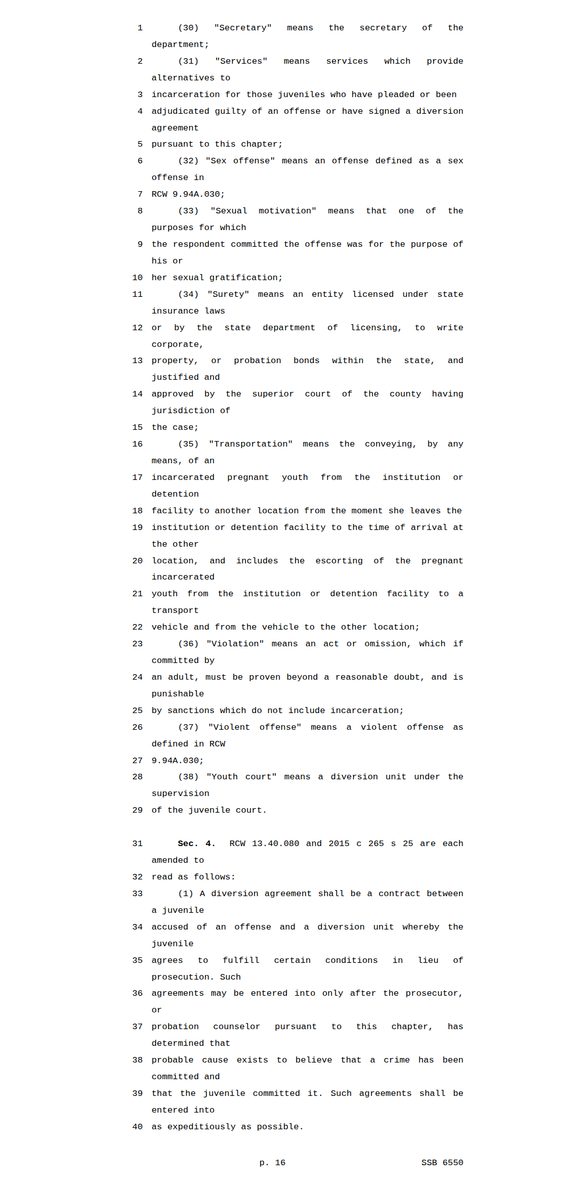(30) "Secretary" means the secretary of the department;
(31) "Services" means services which provide alternatives to
incarceration for those juveniles who have pleaded or been
adjudicated guilty of an offense or have signed a diversion agreement
pursuant to this chapter;
(32) "Sex offense" means an offense defined as a sex offense in
RCW 9.94A.030;
(33) "Sexual motivation" means that one of the purposes for which
the respondent committed the offense was for the purpose of his or
her sexual gratification;
(34) "Surety" means an entity licensed under state insurance laws
or by the state department of licensing, to write corporate,
property, or probation bonds within the state, and justified and
approved by the superior court of the county having jurisdiction of
the case;
(35) "Transportation" means the conveying, by any means, of an
incarcerated pregnant youth from the institution or detention
facility to another location from the moment she leaves the
institution or detention facility to the time of arrival at the other
location, and includes the escorting of the pregnant incarcerated
youth from the institution or detention facility to a transport
vehicle and from the vehicle to the other location;
(36) "Violation" means an act or omission, which if committed by
an adult, must be proven beyond a reasonable doubt, and is punishable
by sanctions which do not include incarceration;
(37) "Violent offense" means a violent offense as defined in RCW
9.94A.030;
(38) "Youth court" means a diversion unit under the supervision
of the juvenile court.
Sec. 4. RCW 13.40.080 and 2015 c 265 s 25 are each amended to
read as follows:
(1) A diversion agreement shall be a contract between a juvenile
accused of an offense and a diversion unit whereby the juvenile
agrees to fulfill certain conditions in lieu of prosecution. Such
agreements may be entered into only after the prosecutor, or
probation counselor pursuant to this chapter, has determined that
probable cause exists to believe that a crime has been committed and
that the juvenile committed it. Such agreements shall be entered into
as expeditiously as possible.
p. 16 SSB 6550